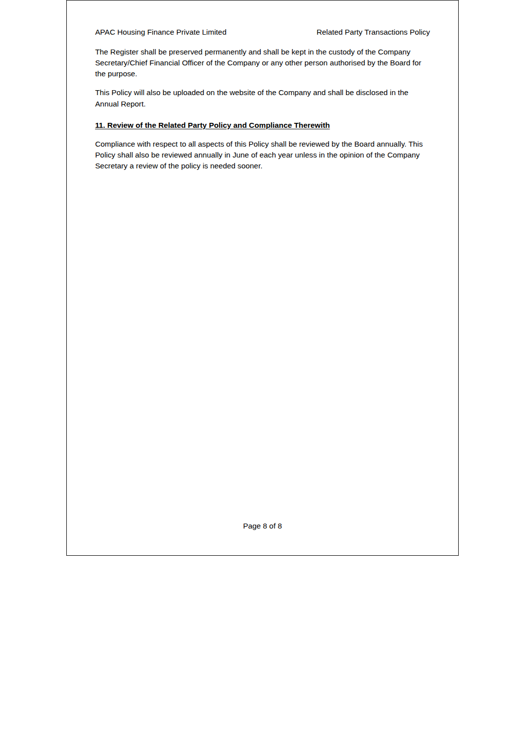APAC Housing Finance Private Limited Related Party Transactions Policy
The Register shall be preserved permanently and shall be kept in the custody of the Company Secretary/Chief Financial Officer of the Company or any other person authorised by the Board for the purpose.
This Policy will also be uploaded on the website of the Company and shall be disclosed in the Annual Report.
11. Review of the Related Party Policy and Compliance Therewith
Compliance with respect to all aspects of this Policy shall be reviewed by the Board annually. This Policy shall also be reviewed annually in June of each year unless in the opinion of the Company Secretary a review of the policy is needed sooner.
Page 8 of 8